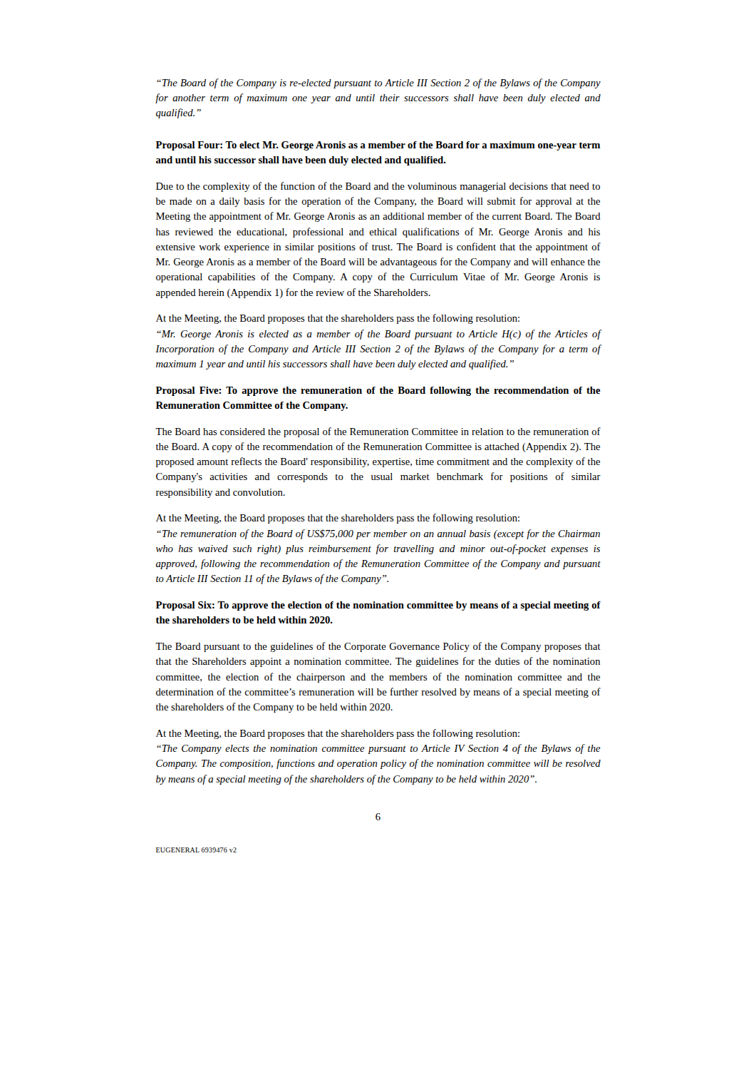“The Board of the Company is re-elected pursuant to Article III Section 2 of the Bylaws of the Company for another term of maximum one year and until their successors shall have been duly elected and qualified.”
Proposal Four: To elect Mr. George Aronis as a member of the Board for a maximum one-year term and until his successor shall have been duly elected and qualified.
Due to the complexity of the function of the Board and the voluminous managerial decisions that need to be made on a daily basis for the operation of the Company, the Board will submit for approval at the Meeting the appointment of Mr. George Aronis as an additional member of the current Board. The Board has reviewed the educational, professional and ethical qualifications of Mr. George Aronis and his extensive work experience in similar positions of trust. The Board is confident that the appointment of Mr. George Aronis as a member of the Board will be advantageous for the Company and will enhance the operational capabilities of the Company. A copy of the Curriculum Vitae of Mr. George Aronis is appended herein (Appendix 1) for the review of the Shareholders.
At the Meeting, the Board proposes that the shareholders pass the following resolution:
“Mr. George Aronis is elected as a member of the Board pursuant to Article H(c) of the Articles of Incorporation of the Company and Article III Section 2 of the Bylaws of the Company for a term of maximum 1 year and until his successors shall have been duly elected and qualified.”
Proposal Five: To approve the remuneration of the Board following the recommendation of the Remuneration Committee of the Company.
The Board has considered the proposal of the Remuneration Committee in relation to the remuneration of the Board. A copy of the recommendation of the Remuneration Committee is attached (Appendix 2). The proposed amount reflects the Board' responsibility, expertise, time commitment and the complexity of the Company's activities and corresponds to the usual market benchmark for positions of similar responsibility and convolution.
At the Meeting, the Board proposes that the shareholders pass the following resolution:
“The remuneration of the Board of US$75,000 per member on an annual basis (except for the Chairman who has waived such right) plus reimbursement for travelling and minor out-of-pocket expenses is approved, following the recommendation of the Remuneration Committee of the Company and pursuant to Article III Section 11 of the Bylaws of the Company”.
Proposal Six: To approve the election of the nomination committee by means of a special meeting of the shareholders to be held within 2020.
The Board pursuant to the guidelines of the Corporate Governance Policy of the Company proposes that that the Shareholders appoint a nomination committee. The guidelines for the duties of the nomination committee, the election of the chairperson and the members of the nomination committee and the determination of the committee’s remuneration will be further resolved by means of a special meeting of the shareholders of the Company to be held within 2020.
At the Meeting, the Board proposes that the shareholders pass the following resolution:
“The Company elects the nomination committee pursuant to Article IV Section 4 of the Bylaws of the Company. The composition, functions and operation policy of the nomination committee will be resolved by means of a special meeting of the shareholders of the Company to be held within 2020”.
6
EUGENERAL 6939476 v2